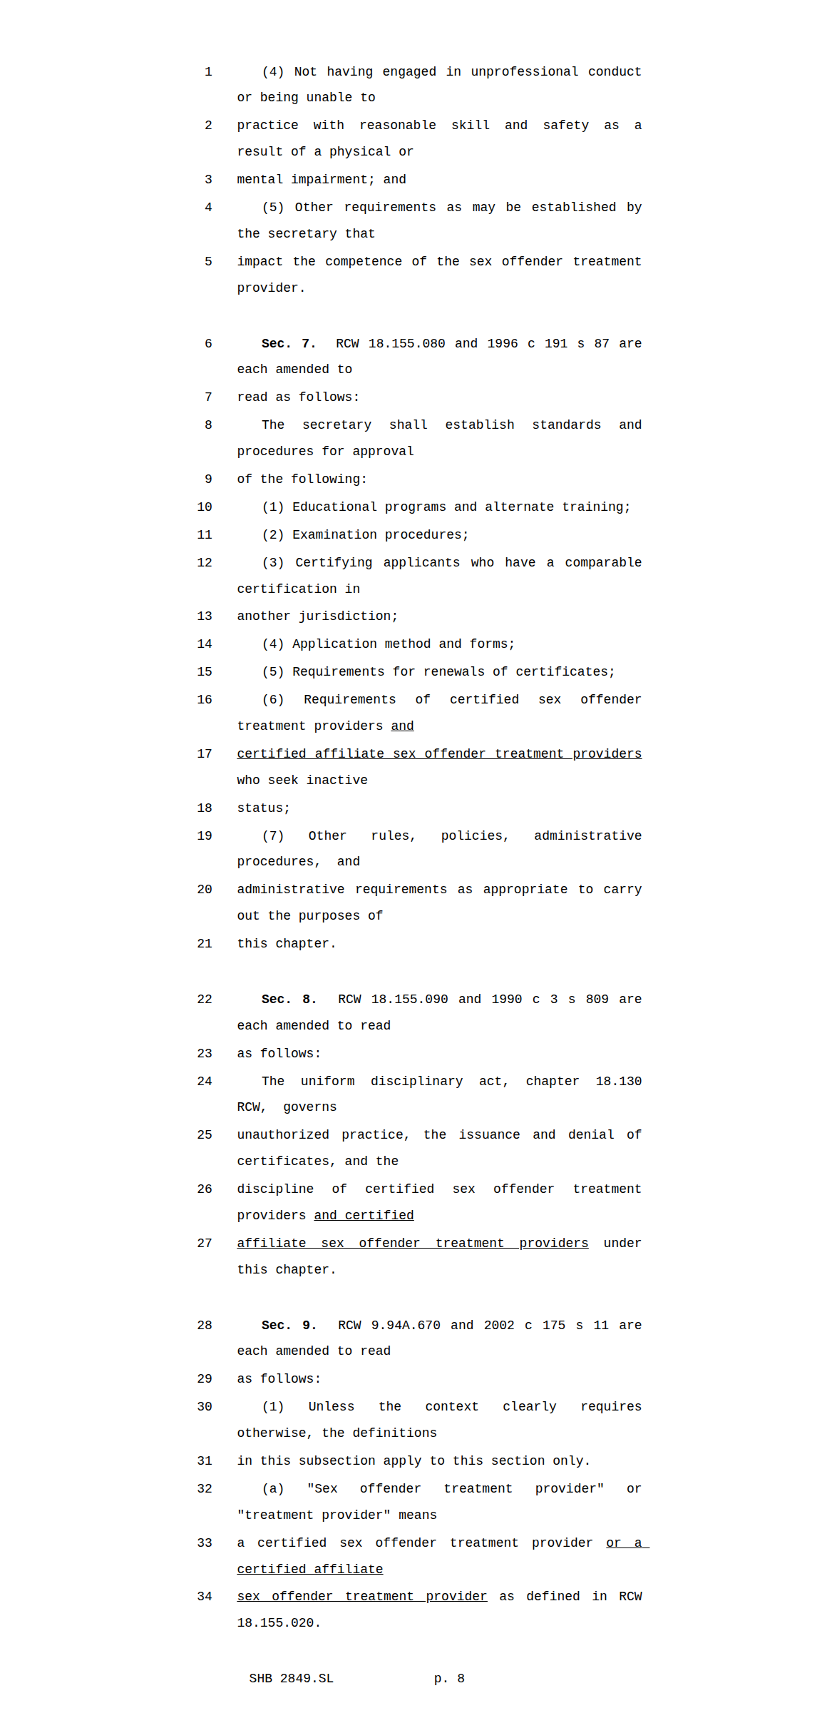| 1 | (4) Not having engaged in unprofessional conduct or being unable to |
| 2 | practice with reasonable skill and safety as a result of a physical or |
| 3 | mental impairment; and |
| 4 | (5) Other requirements as may be established by the secretary that |
| 5 | impact the competence of the sex offender treatment provider. |
| 6 | Sec. 7. RCW 18.155.080 and 1996 c 191 s 87 are each amended to |
| 7 | read as follows: |
| 8 | The secretary shall establish standards and procedures for approval |
| 9 | of the following: |
| 10 | (1) Educational programs and alternate training; |
| 11 | (2) Examination procedures; |
| 12 | (3) Certifying applicants who have a comparable certification in |
| 13 | another jurisdiction; |
| 14 | (4) Application method and forms; |
| 15 | (5) Requirements for renewals of certificates; |
| 16 | (6) Requirements of certified sex offender treatment providers and |
| 17 | certified affiliate sex offender treatment providers who seek inactive |
| 18 | status; |
| 19 | (7) Other rules, policies, administrative procedures, and |
| 20 | administrative requirements as appropriate to carry out the purposes of |
| 21 | this chapter. |
| 22 | Sec. 8. RCW 18.155.090 and 1990 c 3 s 809 are each amended to read |
| 23 | as follows: |
| 24 | The uniform disciplinary act, chapter 18.130 RCW, governs |
| 25 | unauthorized practice, the issuance and denial of certificates, and the |
| 26 | discipline of certified sex offender treatment providers and certified |
| 27 | affiliate sex offender treatment providers under this chapter. |
| 28 | Sec. 9. RCW 9.94A.670 and 2002 c 175 s 11 are each amended to read |
| 29 | as follows: |
| 30 | (1) Unless the context clearly requires otherwise, the definitions |
| 31 | in this subsection apply to this section only. |
| 32 | (a) "Sex offender treatment provider" or "treatment provider" means |
| 33 | a certified sex offender treatment provider or a certified affiliate |
| 34 | sex offender treatment provider as defined in RCW 18.155.020. |
SHB 2849.SL p. 8